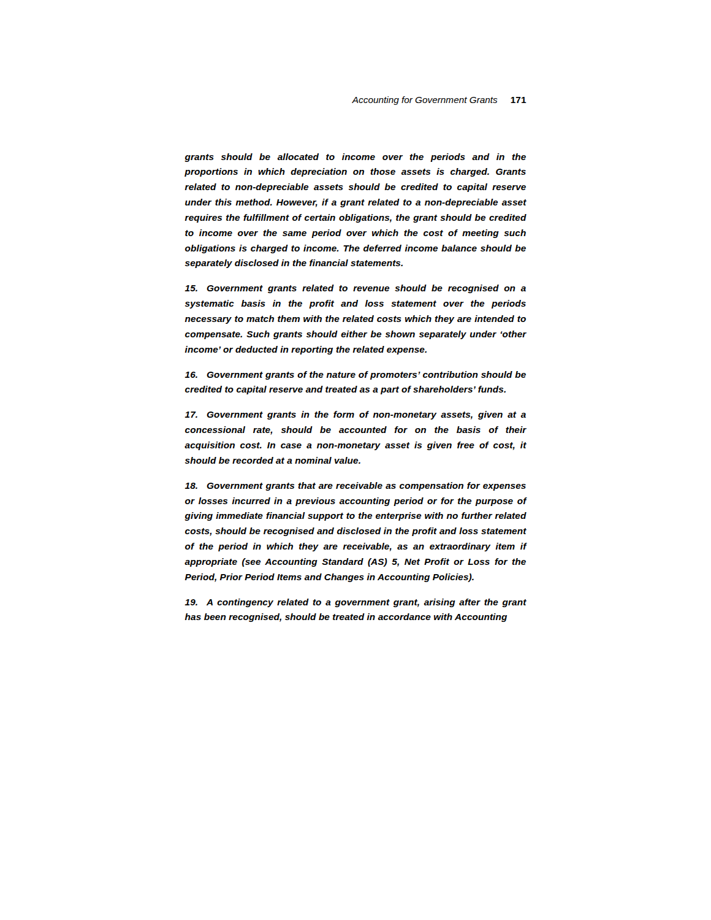Accounting for Government Grants 171
grants should be allocated to income over the periods and in the proportions in which depreciation on those assets is charged. Grants related to non-depreciable assets should be credited to capital reserve under this method. However, if a grant related to a non-depreciable asset requires the fulfillment of certain obligations, the grant should be credited to income over the same period over which the cost of meeting such obligations is charged to income. The deferred income balance should be separately disclosed in the financial statements.
15. Government grants related to revenue should be recognised on a systematic basis in the profit and loss statement over the periods necessary to match them with the related costs which they are intended to compensate. Such grants should either be shown separately under ‘other income’ or deducted in reporting the related expense.
16. Government grants of the nature of promoters’ contribution should be credited to capital reserve and treated as a part of shareholders’ funds.
17. Government grants in the form of non-monetary assets, given at a concessional rate, should be accounted for on the basis of their acquisition cost. In case a non-monetary asset is given free of cost, it should be recorded at a nominal value.
18. Government grants that are receivable as compensation for expenses or losses incurred in a previous accounting period or for the purpose of giving immediate financial support to the enterprise with no further related costs, should be recognised and disclosed in the profit and loss statement of the period in which they are receivable, as an extraordinary item if appropriate (see Accounting Standard (AS) 5, Net Profit or Loss for the Period, Prior Period Items and Changes in Accounting Policies).
19. A contingency related to a government grant, arising after the grant has been recognised, should be treated in accordance with Accounting